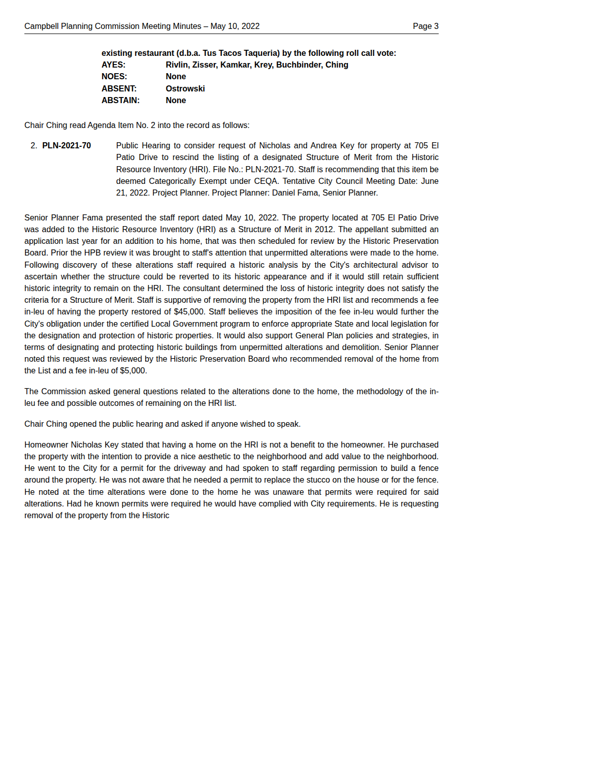Campbell Planning Commission Meeting Minutes – May 10, 2022 Page 3
existing restaurant (d.b.a. Tus Tacos Taqueria) by the following roll call vote:
| AYES: | Rivlin, Zisser, Kamkar, Krey, Buchbinder, Ching |
| NOES: | None |
| ABSENT: | Ostrowski |
| ABSTAIN: | None |
Chair Ching read Agenda Item No. 2 into the record as follows:
2.
PLN-2021-70
Public Hearing to consider request of Nicholas and Andrea Key for property at 705 El Patio Drive to rescind the listing of a designated Structure of Merit from the Historic Resource Inventory (HRI). File No.: PLN-2021-70. Staff is recommending that this item be deemed Categorically Exempt under CEQA. Tentative City Council Meeting Date: June 21, 2022. Project Planner. Project Planner: Daniel Fama, Senior Planner.
Senior Planner Fama presented the staff report dated May 10, 2022. The property located at 705 El Patio Drive was added to the Historic Resource Inventory (HRI) as a Structure of Merit in 2012. The appellant submitted an application last year for an addition to his home, that was then scheduled for review by the Historic Preservation Board. Prior the HPB review it was brought to staff's attention that unpermitted alterations were made to the home. Following discovery of these alterations staff required a historic analysis by the City's architectural advisor to ascertain whether the structure could be reverted to its historic appearance and if it would still retain sufficient historic integrity to remain on the HRI. The consultant determined the loss of historic integrity does not satisfy the criteria for a Structure of Merit. Staff is supportive of removing the property from the HRI list and recommends a fee in-leu of having the property restored of $45,000. Staff believes the imposition of the fee in-leu would further the City's obligation under the certified Local Government program to enforce appropriate State and local legislation for the designation and protection of historic properties. It would also support General Plan policies and strategies, in terms of designating and protecting historic buildings from unpermitted alterations and demolition. Senior Planner noted this request was reviewed by the Historic Preservation Board who recommended removal of the home from the List and a fee in-leu of $5,000.
The Commission asked general questions related to the alterations done to the home, the methodology of the in-leu fee and possible outcomes of remaining on the HRI list.
Chair Ching opened the public hearing and asked if anyone wished to speak.
Homeowner Nicholas Key stated that having a home on the HRI is not a benefit to the homeowner. He purchased the property with the intention to provide a nice aesthetic to the neighborhood and add value to the neighborhood. He went to the City for a permit for the driveway and had spoken to staff regarding permission to build a fence around the property. He was not aware that he needed a permit to replace the stucco on the house or for the fence. He noted at the time alterations were done to the home he was unaware that permits were required for said alterations. Had he known permits were required he would have complied with City requirements. He is requesting removal of the property from the Historic